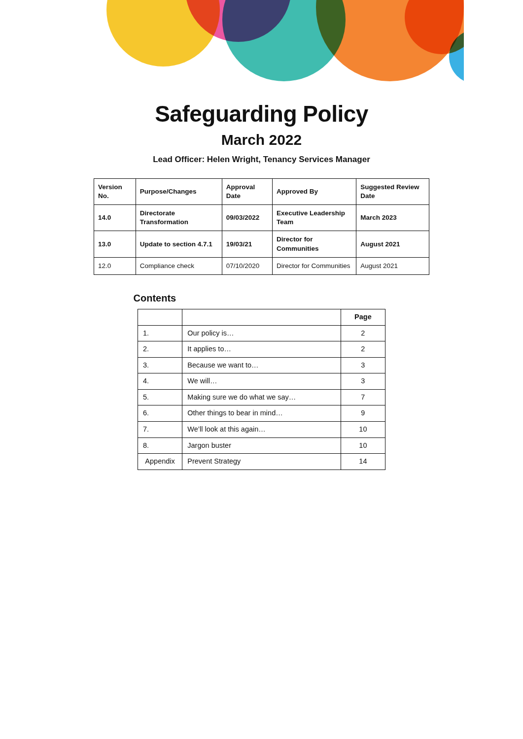Safeguarding Policy
March 2022
Lead Officer: Helen Wright, Tenancy Services Manager
| Version No. | Purpose/Changes | Approval Date | Approved By | Suggested Review Date |
| --- | --- | --- | --- | --- |
| 14.0 | Directorate Transformation | 09/03/2022 | Executive Leadership Team | March 2023 |
| 13.0 | Update to section 4.7.1 | 19/03/21 | Director for Communities | August 2021 |
| 12.0 | Compliance check | 07/10/2020 | Director for Communities | August 2021 |
Contents
| | | Page |
| 1. | Our policy is… | 2 |
| 2. | It applies to… | 2 |
| 3. | Because we want to… | 3 |
| 4. | We will… | 3 |
| 5. | Making sure we do what we say… | 7 |
| 6. | Other things to bear in mind… | 9 |
| 7. | We’ll look at this again… | 10 |
| 8. | Jargon buster | 10 |
| Appendix | Prevent Strategy | 14 |